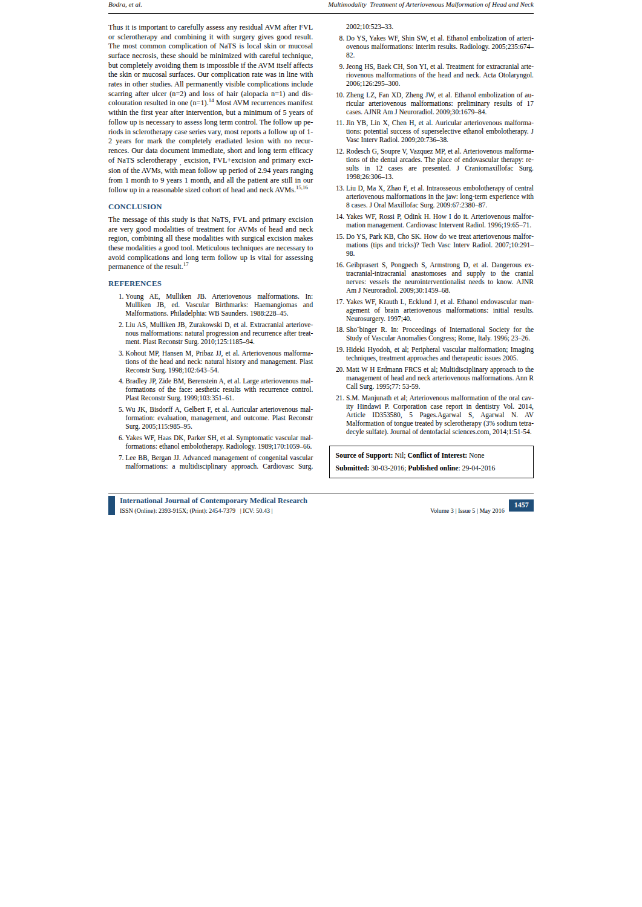Bodra, et al.
Multimodality Treatment of Arteriovenous Malformation of Head and Neck
Thus it is important to carefully assess any residual AVM after FVL or sclerotherapy and combining it with surgery gives good result. The most common complication of NaTS is local skin or mucosal surface necrosis, these should be minimized with careful technique, but completely avoiding them is impossible if the AVM itself affects the skin or mucosal surfaces. Our complication rate was in line with rates in other studies. All permanently visible complications include scarring after ulcer (n=2) and loss of hair (alopacia n=1) and discolouration resulted in one (n=1).14 Most AVM recurrences manifest within the first year after intervention, but a minimum of 5 years of follow up is necessary to assess long term control. The follow up periods in sclerotherapy case series vary, most reports a follow up of 1-2 years for mark the completely eradiated lesion with no recurrences. Our data document immediate, short and long term efficacy of NaTS sclerotherapy , excision, FVL+excision and primary excision of the AVMs, with mean follow up period of 2.94 years ranging from 1 month to 9 years 1 month, and all the patient are still in our follow up in a reasonable sized cohort of head and neck AVMs.15,16
CONCLUSION
The message of this study is that NaTS, FVL and primary excision are very good modalities of treatment for AVMs of head and neck region, combining all these modalities with surgical excision makes these modalities a good tool. Meticulous techniques are necessary to avoid complications and long term follow up is vital for assessing permanence of the result.17
REFERENCES
Young AE, Mulliken JB. Arteriovenous malformations. In: Mulliken JB, ed. Vascular Birthmarks: Haemangiomas and Malformations. Philadelphia: WB Saunders. 1988:228–45.
Liu AS, Mulliken JB, Zurakowski D, et al. Extracranial arteriovenous malformations: natural progression and recurrence after treatment. Plast Reconstr Surg. 2010;125:1185–94.
Kohout MP, Hansen M, Pribaz JJ, et al. Arteriovenous malformations of the head and neck: natural history and management. Plast Reconstr Surg. 1998;102:643–54.
Bradley JP, Zide BM, Berenstein A, et al. Large arteriovenous malformations of the face: aesthetic results with recurrence control. Plast Reconstr Surg. 1999;103:351–61.
Wu JK, Bisdorff A, Gelbert F, et al. Auricular arteriovenous malformation: evaluation, management, and outcome. Plast Reconstr Surg. 2005;115:985–95.
Yakes WF, Haas DK, Parker SH, et al. Symptomatic vascular malformations: ethanol embolotherapy. Radiology. 1989;170:1059–66.
Lee BB, Bergan JJ. Advanced management of congenital vascular malformations: a multidisciplinary approach. Cardiovasc Surg. 2002;10:523–33.
Do YS, Yakes WF, Shin SW, et al. Ethanol embolization of arteriovenous malformations: interim results. Radiology. 2005;235:674–82.
Jeong HS, Baek CH, Son YI, et al. Treatment for extracranial arteriovenous malformations of the head and neck. Acta Otolaryngol. 2006;126:295–300.
Zheng LZ, Fan XD, Zheng JW, et al. Ethanol embolization of auricular arteriovenous malformations: preliminary results of 17 cases. AJNR Am J Neuroradiol. 2009;30:1679–84.
Jin YB, Lin X, Chen H, et al. Auricular arteriovenous malformations: potential success of superselective ethanol embolotherapy. J Vasc Interv Radiol. 2009;20:736–38.
Rodesch G, Soupre V, Vazquez MP, et al. Arteriovenous malformations of the dental arcades. The place of endovascular therapy: results in 12 cases are presented. J Craniomaxillofac Surg. 1998;26:306–13.
Liu D, Ma X, Zhao F, et al. Intraosseous embolotherapy of central arteriovenous malformations in the jaw: long-term experience with 8 cases. J Oral Maxillofac Surg. 2009:67:2380–87.
Yakes WF, Rossi P, Odink H. How I do it. Arteriovenous malformation management. Cardiovasc Intervent Radiol. 1996;19:65–71.
Do YS, Park KB, Cho SK. How do we treat arteriovenous malformations (tips and tricks)? Tech Vasc Interv Radiol. 2007;10:291–98.
Geibprasert S, Pongpech S, Armstrong D, et al. Dangerous extracranial-intracranial anastomoses and supply to the cranial nerves: vessels the neurointerventionalist needs to know. AJNR Am J Neuroradiol. 2009;30:1459–68.
Yakes WF, Krauth L, Ecklund J, et al. Ethanol endovascular management of brain arteriovenous malformations: initial results. Neurosurgery. 1997;40.
Sho¨binger R. In: Proceedings of International Society for the Study of Vascular Anomalies Congress; Rome, Italy. 1996; 23–26.
Hideki Hyodoh, et al; Peripheral vascular malformation; Imaging techniques, treatment approaches and therapeutic issues 2005.
Matt W H Erdmann FRCS et al; Multidisciplinary approach to the management of head and neck arteriovenous malformations. Ann R Call Surg. 1995;77: 53-59.
S.M. Manjunath et al; Arteriovenous malformation of the oral cavity Hindawi P. Corporation case report in dentistry Vol. 2014, Article ID353580, 5 Pages.Agarwal S, Agarwal N. AV Malformation of tongue treated by sclerotherapy (3% sodium tetra-decyle sulfate). Journal of dentofacial sciences.com, 2014;1:51-54.
Source of Support: Nil; Conflict of Interest: None
Submitted: 30-03-2016; Published online: 29-04-2016
International Journal of Contemporary Medical Research
ISSN (Online): 2393-915X; (Print): 2454-7379 | ICV: 50.43 |
Volume 3 | Issue 5 | May 2016
1457